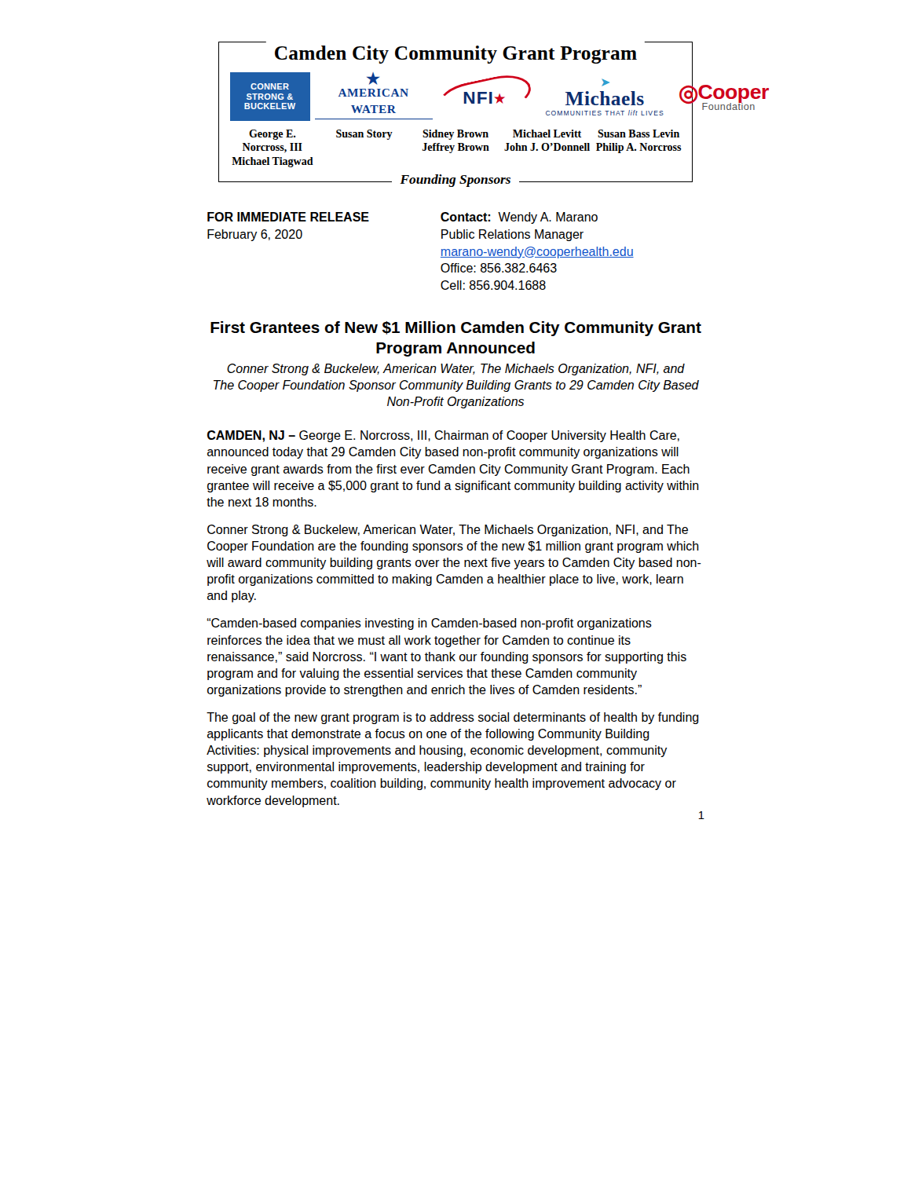Camden City Community Grant Program
CONNER
STRONG &
BUCKELEW
★ AMERICAN WATER
NFI★
➤
Michaels
COMMUNITIES THAT lift LIVES
◎Cooper Foundation
George E. Norcross, III
Michael Tiagwad
Susan Story
Sidney Brown
Jeffrey Brown
Michael Levitt
John J. O’Donnell
Susan Bass Levin
Philip A. Norcross
Founding Sponsors
FOR IMMEDIATE RELEASE
February 6, 2020
Contact: Wendy A. Marano
Public Relations Manager
marano-wendy@cooperhealth.edu
Office: 856.382.6463
Cell: 856.904.1688
First Grantees of New $1 Million Camden City Community Grant
Program Announced
Conner Strong & Buckelew, American Water, The Michaels Organization, NFI, and
The Cooper Foundation Sponsor Community Building Grants to 29 Camden City Based
Non-Profit Organizations
CAMDEN, NJ – George E. Norcross, III, Chairman of Cooper University Health Care, announced today that 29 Camden City based non-profit community organizations will receive grant awards from the first ever Camden City Community Grant Program. Each grantee will receive a $5,000 grant to fund a significant community building activity within the next 18 months.
Conner Strong & Buckelew, American Water, The Michaels Organization, NFI, and The Cooper Foundation are the founding sponsors of the new $1 million grant program which will award community building grants over the next five years to Camden City based non-profit organizations committed to making Camden a healthier place to live, work, learn and play.
“Camden-based companies investing in Camden-based non-profit organizations reinforces the idea that we must all work together for Camden to continue its renaissance,” said Norcross. “I want to thank our founding sponsors for supporting this program and for valuing the essential services that these Camden community organizations provide to strengthen and enrich the lives of Camden residents.”
The goal of the new grant program is to address social determinants of health by funding applicants that demonstrate a focus on one of the following Community Building Activities: physical improvements and housing, economic development, community support, environmental improvements, leadership development and training for community members, coalition building, community health improvement advocacy or workforce development.
1